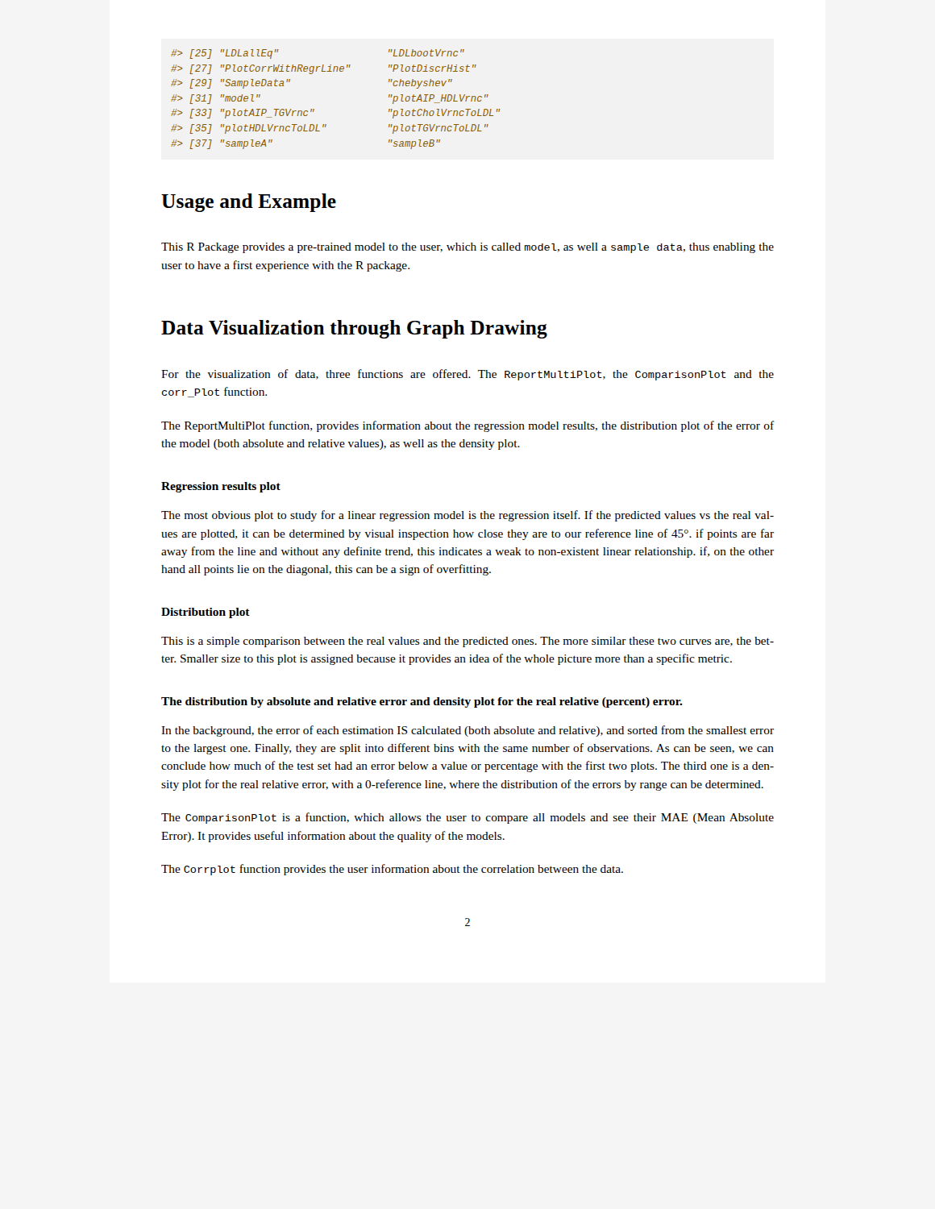#> [25] "LDLallEq"                  "LDLbootVrnc"
#> [27] "PlotCorrWithRegrLine"      "PlotDiscrHist"
#> [29] "SampleData"                "chebyshev"
#> [31] "model"                     "plotAIP_HDLVrnc"
#> [33] "plotAIP_TGVrnc"            "plotCholVrncToLDL"
#> [35] "plotHDLVrncToLDL"          "plotTGVrncToLDL"
#> [37] "sampleA"                   "sampleB"
Usage and Example
This R Package provides a pre-trained model to the user, which is called model, as well a sample data, thus enabling the user to have a first experience with the R package.
Data Visualization through Graph Drawing
For the visualization of data, three functions are offered. The ReportMultiPlot, the ComparisonPlot and the corr_Plot function.
The ReportMultiPlot function, provides information about the regression model results, the distribution plot of the error of the model (both absolute and relative values), as well as the density plot.
Regression results plot
The most obvious plot to study for a linear regression model is the regression itself. If the predicted values vs the real values are plotted, it can be determined by visual inspection how close they are to our reference line of 45°. if points are far away from the line and without any definite trend, this indicates a weak to non-existent linear relationship. if, on the other hand all points lie on the diagonal, this can be a sign of overfitting.
Distribution plot
This is a simple comparison between the real values and the predicted ones. The more similar these two curves are, the better. Smaller size to this plot is assigned because it provides an idea of the whole picture more than a specific metric.
The distribution by absolute and relative error and density plot for the real relative (percent) error.
In the background, the error of each estimation IS calculated (both absolute and relative), and sorted from the smallest error to the largest one. Finally, they are split into different bins with the same number of observations. As can be seen, we can conclude how much of the test set had an error below a value or percentage with the first two plots. The third one is a density plot for the real relative error, with a 0-reference line, where the distribution of the errors by range can be determined.
The ComparisonPlot is a function, which allows the user to compare all models and see their MAE (Mean Absolute Error). It provides useful information about the quality of the models.
The Corrplot function provides the user information about the correlation between the data.
2